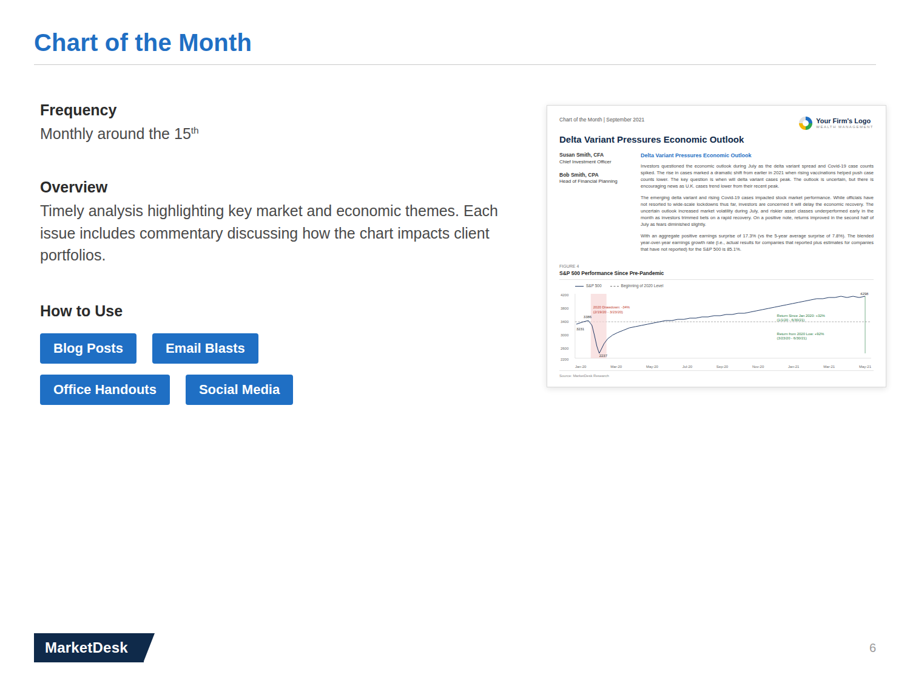Chart of the Month
Frequency
Monthly around the 15th
Overview
Timely analysis highlighting key market and economic themes. Each issue includes commentary discussing how the chart impacts client portfolios.
How to Use
Blog Posts Email Blasts Office Handouts Social Media
Chart of the Month | September 2021
Your Firm's Logo WEALTH MANAGEMENT
Delta Variant Pressures Economic Outlook
Susan Smith, CFAChief Investment Officer
Bob Smith, CPAHead of Financial Planning
Delta Variant Pressures Economic Outlook
Investors questioned the economic outlook during July as the delta variant spread and Covid-19 case counts spiked. The rise in cases marked a dramatic shift from earlier in 2021 when rising vaccinations helped push case counts lower. The key question is when will delta variant cases peak. The outlook is uncertain, but there is encouraging news as U.K. cases trend lower from their recent peak.
The emerging delta variant and rising Covid-19 cases impacted stock market performance. While officials have not resorted to wide-scale lockdowns thus far, investors are concerned it will delay the economic recovery. The uncertain outlook increased market volatility during July, and riskier asset classes underperformed early in the month as investors trimmed bets on a rapid recovery. On a positive note, returns improved in the second half of July as fears diminished slightly.
With an aggregate positive earnings surprise of 17.3% (vs the 5-year average surprise of 7.8%). The blended year-over-year earnings growth rate (i.e., actual results for companies that reported plus estimates for companies that have not reported) for the S&P 500 is 85.1%.
FIGURE 4
S&P 500 Performance Since Pre-Pandemic
S&P 500 Beginning of 2020 Level
4200 3800 3400 3000 2600 2200 3386 3231 2237 4298 2020 Drawdown: -34% (2/19/20 - 3/23/20) Return Since Jan 2020: +32% (1/1/20 - 6/30/21) Return from 2020 Low: +92% (3/23/20 - 6/30/21)
Jan-20 Mar-20 May-20 Jul-20 Sep-20 Nov-20 Jan-21 Mar-21 May-21
Source: MarketDesk Research
MarketDesk
6